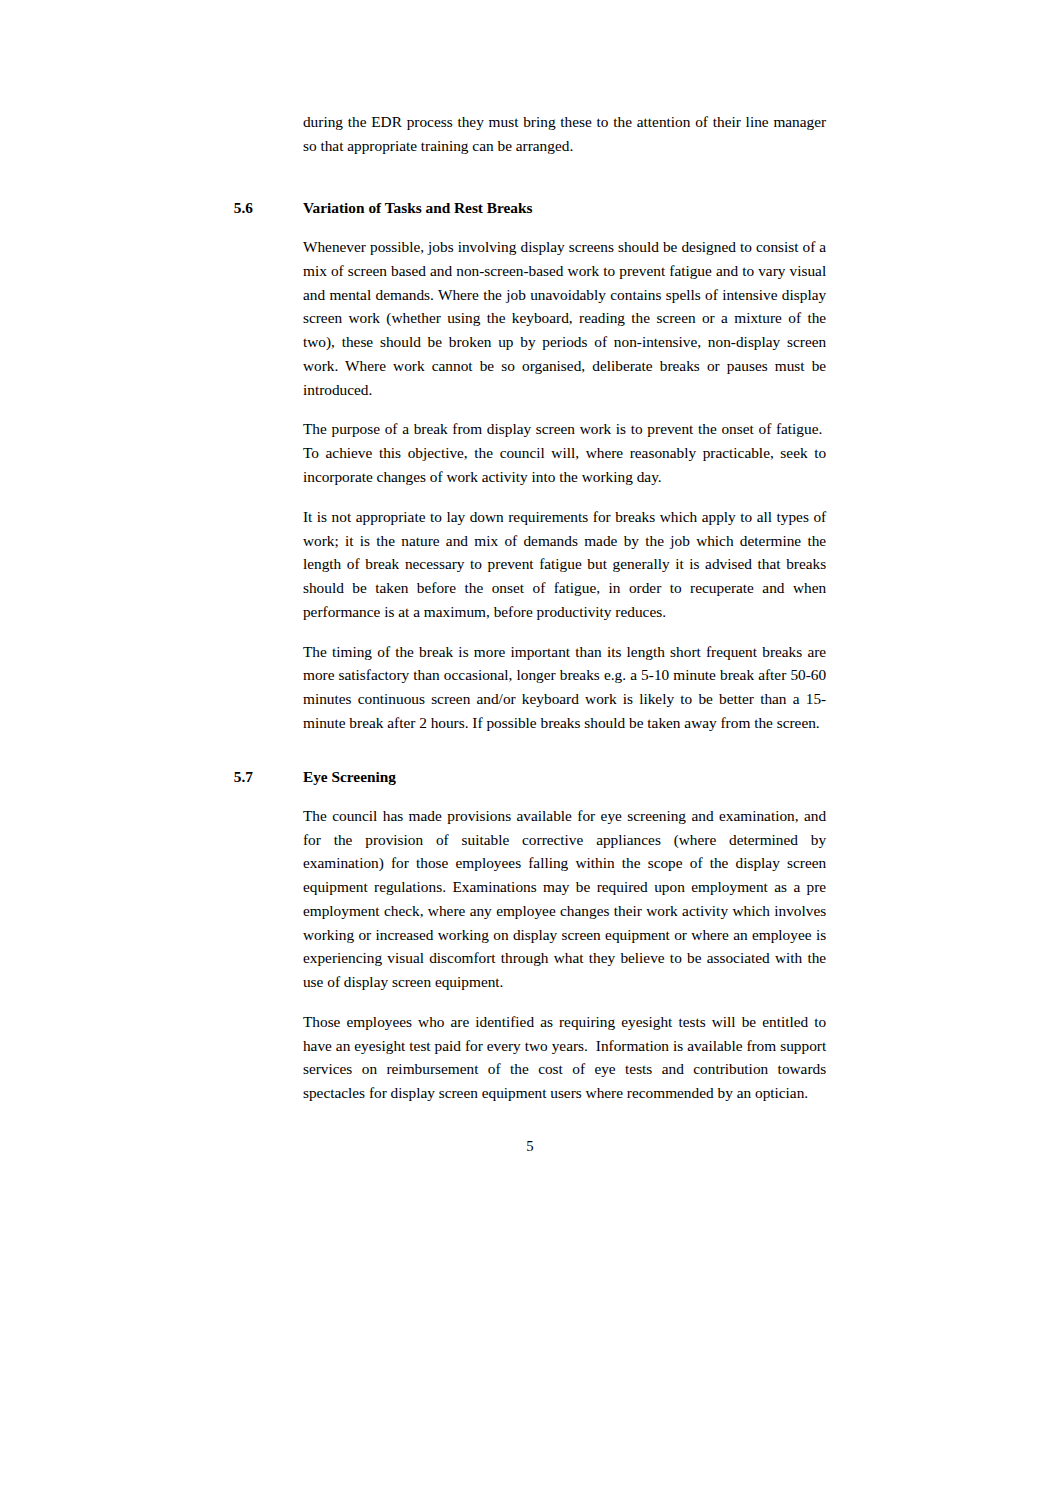during the EDR process they must bring these to the attention of their line manager so that appropriate training can be arranged.
5.6 Variation of Tasks and Rest Breaks
Whenever possible, jobs involving display screens should be designed to consist of a mix of screen based and non-screen-based work to prevent fatigue and to vary visual and mental demands. Where the job unavoidably contains spells of intensive display screen work (whether using the keyboard, reading the screen or a mixture of the two), these should be broken up by periods of non-intensive, non-display screen work. Where work cannot be so organised, deliberate breaks or pauses must be introduced.
The purpose of a break from display screen work is to prevent the onset of fatigue. To achieve this objective, the council will, where reasonably practicable, seek to incorporate changes of work activity into the working day.
It is not appropriate to lay down requirements for breaks which apply to all types of work; it is the nature and mix of demands made by the job which determine the length of break necessary to prevent fatigue but generally it is advised that breaks should be taken before the onset of fatigue, in order to recuperate and when performance is at a maximum, before productivity reduces.
The timing of the break is more important than its length short frequent breaks are more satisfactory than occasional, longer breaks e.g. a 5-10 minute break after 50-60 minutes continuous screen and/or keyboard work is likely to be better than a 15-minute break after 2 hours. If possible breaks should be taken away from the screen.
5.7 Eye Screening
The council has made provisions available for eye screening and examination, and for the provision of suitable corrective appliances (where determined by examination) for those employees falling within the scope of the display screen equipment regulations. Examinations may be required upon employment as a pre employment check, where any employee changes their work activity which involves working or increased working on display screen equipment or where an employee is experiencing visual discomfort through what they believe to be associated with the use of display screen equipment.
Those employees who are identified as requiring eyesight tests will be entitled to have an eyesight test paid for every two years. Information is available from support services on reimbursement of the cost of eye tests and contribution towards spectacles for display screen equipment users where recommended by an optician.
5